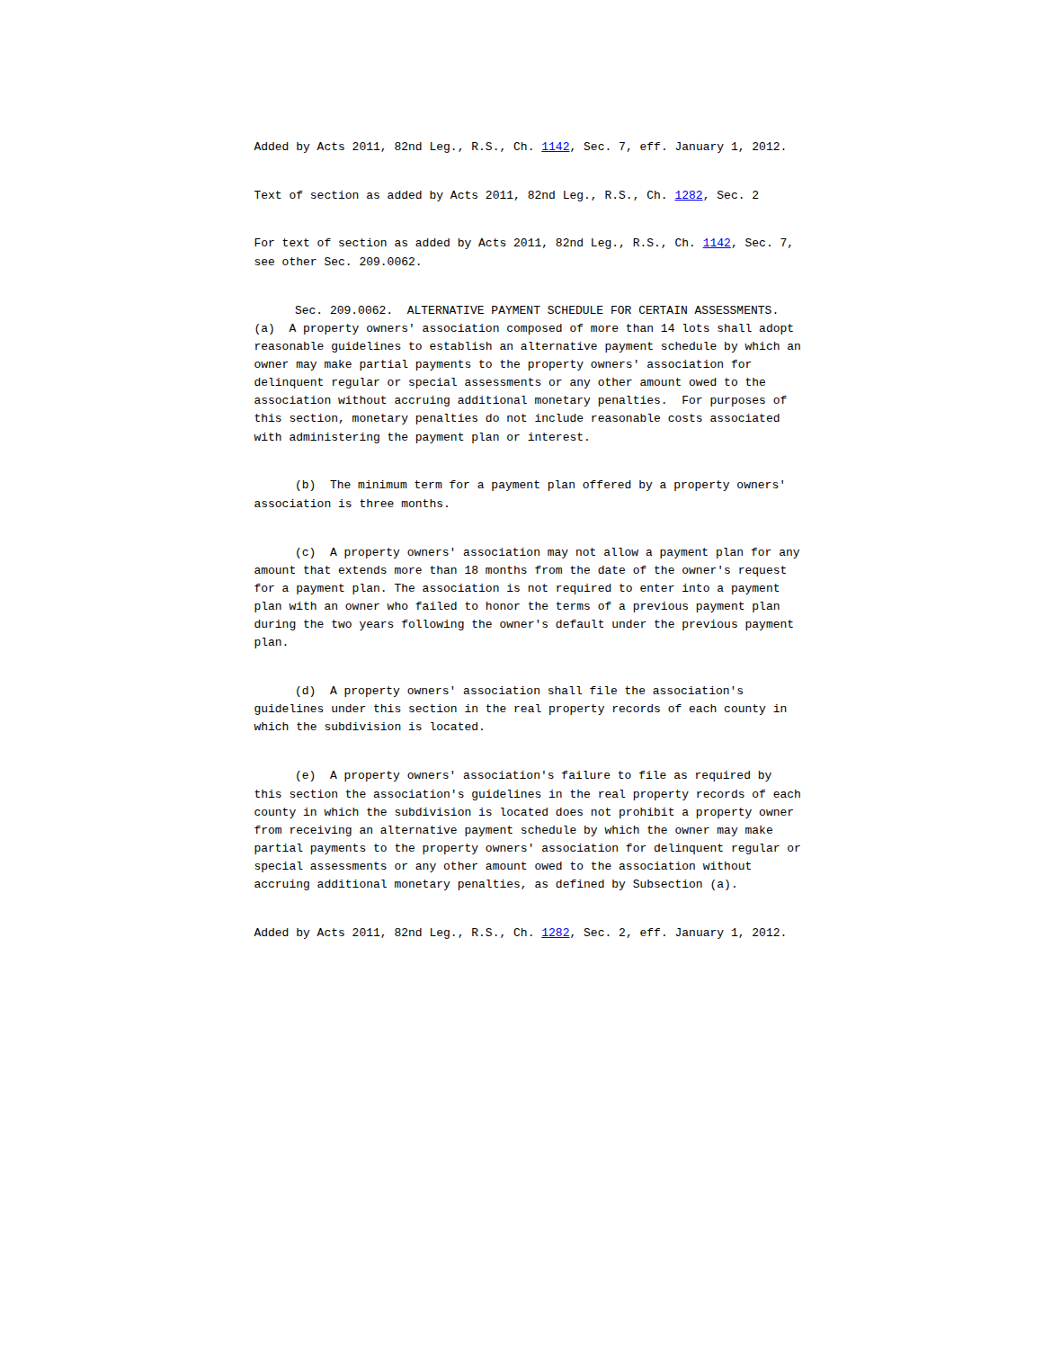Added by Acts 2011, 82nd Leg., R.S., Ch. 1142, Sec. 7, eff. January 1, 2012.
Text of section as added by Acts 2011, 82nd Leg., R.S., Ch. 1282, Sec. 2
For text of section as added by Acts 2011, 82nd Leg., R.S., Ch. 1142, Sec. 7, see other Sec. 209.0062.
Sec. 209.0062. ALTERNATIVE PAYMENT SCHEDULE FOR CERTAIN ASSESSMENTS. (a) A property owners' association composed of more than 14 lots shall adopt reasonable guidelines to establish an alternative payment schedule by which an owner may make partial payments to the property owners' association for delinquent regular or special assessments or any other amount owed to the association without accruing additional monetary penalties. For purposes of this section, monetary penalties do not include reasonable costs associated with administering the payment plan or interest.
(b) The minimum term for a payment plan offered by a property owners' association is three months.
(c) A property owners' association may not allow a payment plan for any amount that extends more than 18 months from the date of the owner's request for a payment plan. The association is not required to enter into a payment plan with an owner who failed to honor the terms of a previous payment plan during the two years following the owner's default under the previous payment plan.
(d) A property owners' association shall file the association's guidelines under this section in the real property records of each county in which the subdivision is located.
(e) A property owners' association's failure to file as required by this section the association's guidelines in the real property records of each county in which the subdivision is located does not prohibit a property owner from receiving an alternative payment schedule by which the owner may make partial payments to the property owners' association for delinquent regular or special assessments or any other amount owed to the association without accruing additional monetary penalties, as defined by Subsection (a).
Added by Acts 2011, 82nd Leg., R.S., Ch. 1282, Sec. 2, eff. January 1, 2012.